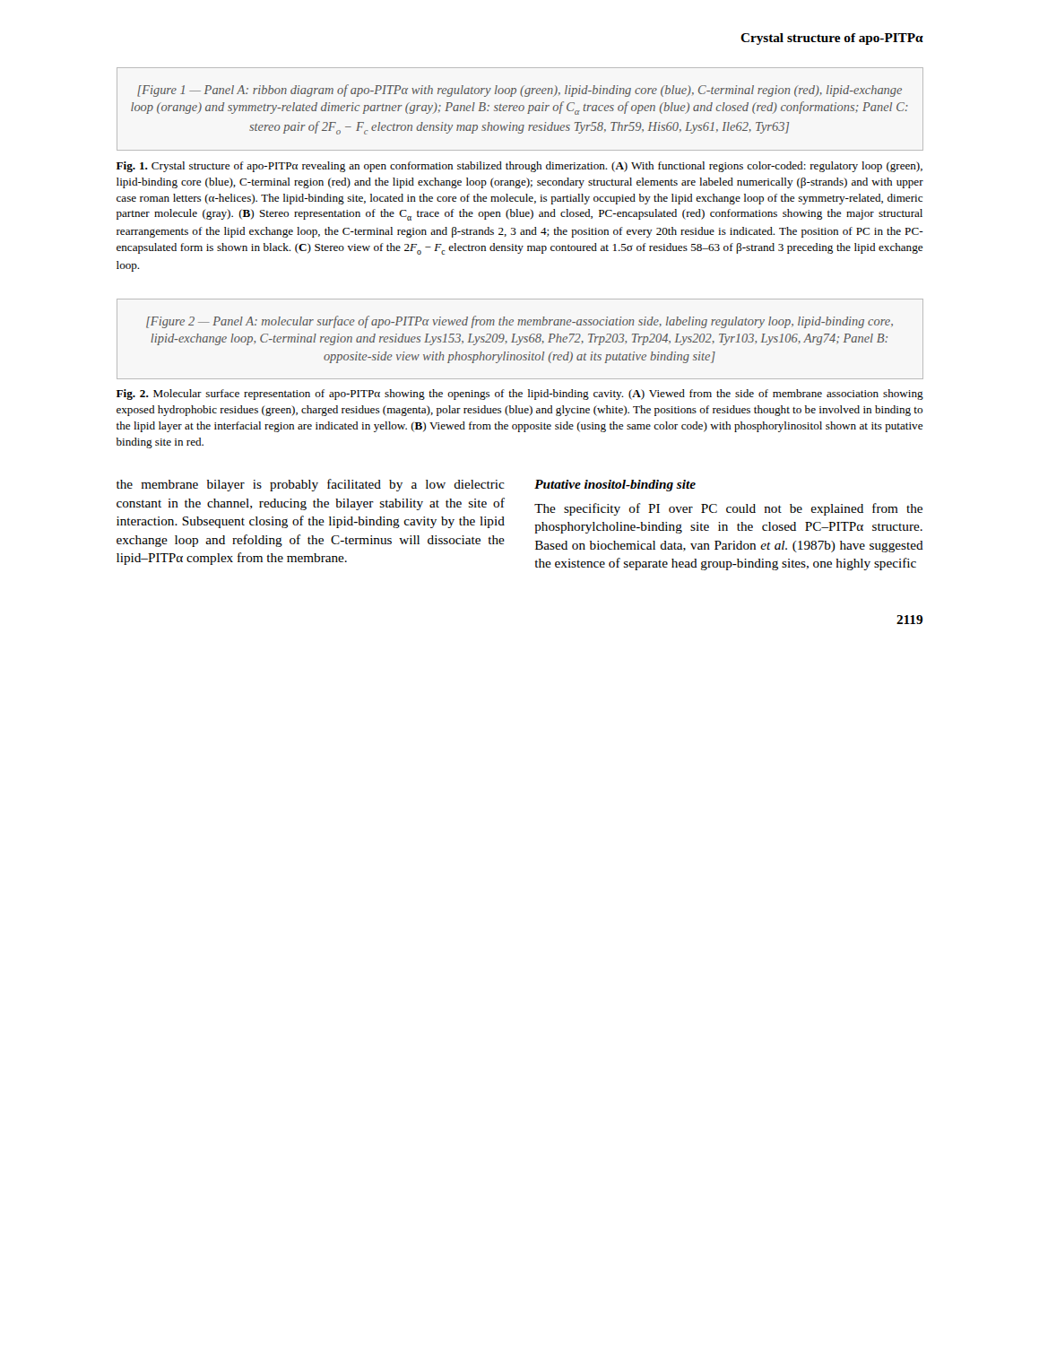Crystal structure of apo-PITPα
[Figure 1 — Panel A: ribbon diagram of apo-PITPα with regulatory loop (green), lipid-binding core (blue), C-terminal region (red), lipid-exchange loop (orange) and symmetry-related dimeric partner (gray); Panel B: stereo pair of Cα traces of open (blue) and closed (red) conformations; Panel C: stereo pair of 2Fo − Fc electron density map showing residues Tyr58, Thr59, His60, Lys61, Ile62, Tyr63]
Fig. 1. Crystal structure of apo-PITPα revealing an open conformation stabilized through dimerization. (A) With functional regions color-coded: regulatory loop (green), lipid-binding core (blue), C-terminal region (red) and the lipid exchange loop (orange); secondary structural elements are labeled numerically (β-strands) and with upper case roman letters (α-helices). The lipid-binding site, located in the core of the molecule, is partially occupied by the lipid exchange loop of the symmetry-related, dimeric partner molecule (gray). (B) Stereo representation of the Cα trace of the open (blue) and closed, PC-encapsulated (red) conformations showing the major structural rearrangements of the lipid exchange loop, the C-terminal region and β-strands 2, 3 and 4; the position of every 20th residue is indicated. The position of PC in the PC-encapsulated form is shown in black. (C) Stereo view of the 2Fo − Fc electron density map contoured at 1.5σ of residues 58–63 of β-strand 3 preceding the lipid exchange loop.
[Figure 2 — Panel A: molecular surface of apo-PITPα viewed from the membrane-association side, labeling regulatory loop, lipid-binding core, lipid-exchange loop, C-terminal region and residues Lys153, Lys209, Lys68, Phe72, Trp203, Trp204, Lys202, Tyr103, Lys106, Arg74; Panel B: opposite-side view with phosphorylinositol (red) at its putative binding site]
Fig. 2. Molecular surface representation of apo-PITPα showing the openings of the lipid-binding cavity. (A) Viewed from the side of membrane association showing exposed hydrophobic residues (green), charged residues (magenta), polar residues (blue) and glycine (white). The positions of residues thought to be involved in binding to the lipid layer at the interfacial region are indicated in yellow. (B) Viewed from the opposite side (using the same color code) with phosphorylinositol shown at its putative binding site in red.
the membrane bilayer is probably facilitated by a low dielectric constant in the channel, reducing the bilayer stability at the site of interaction. Subsequent closing of the lipid-binding cavity by the lipid exchange loop and refolding of the C-terminus will dissociate the lipid–PITPα complex from the membrane.
Putative inositol-binding site
The specificity of PI over PC could not be explained from the phosphorylcholine-binding site in the closed PC–PITPα structure. Based on biochemical data, van Paridon et al. (1987b) have suggested the existence of separate head group-binding sites, one highly specific
2119